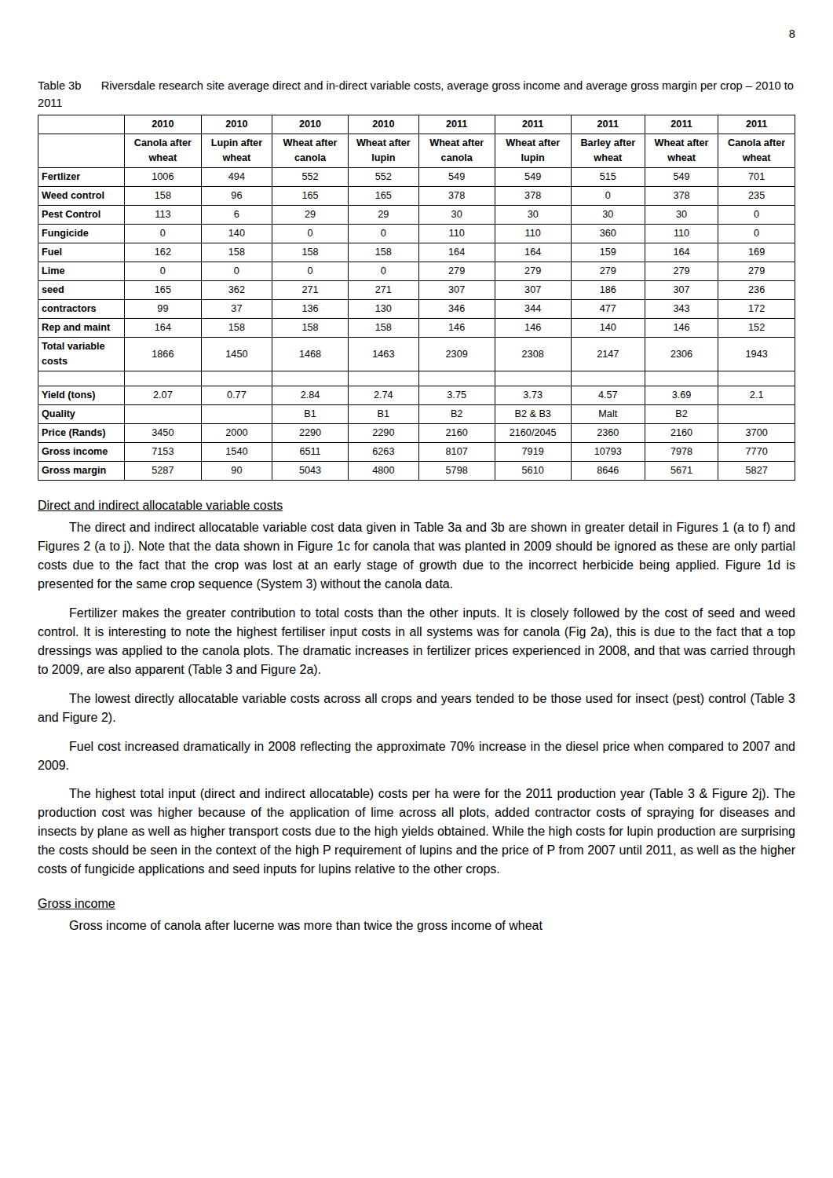8
Table 3b Riversdale research site average direct and in-direct variable costs, average gross income and average gross margin per crop – 2010 to 2011
| | 2010 | 2010 | 2010 | 2010 | 2011 | 2011 | 2011 | 2011 | 2011 |
| --- | --- | --- | --- | --- | --- | --- | --- | --- | --- |
| | Canola after wheat | Lupin after wheat | Wheat after canola | Wheat after lupin | Wheat after canola | Wheat after lupin | Barley after wheat | Wheat after wheat | Canola after wheat |
| Fertlizer | 1006 | 494 | 552 | 552 | 549 | 549 | 515 | 549 | 701 |
| Weed control | 158 | 96 | 165 | 165 | 378 | 378 | 0 | 378 | 235 |
| Pest Control | 113 | 6 | 29 | 29 | 30 | 30 | 30 | 30 | 0 |
| Fungicide | 0 | 140 | 0 | 0 | 110 | 110 | 360 | 110 | 0 |
| Fuel | 162 | 158 | 158 | 158 | 164 | 164 | 159 | 164 | 169 |
| Lime | 0 | 0 | 0 | 0 | 279 | 279 | 279 | 279 | 279 |
| seed | 165 | 362 | 271 | 271 | 307 | 307 | 186 | 307 | 236 |
| contractors | 99 | 37 | 136 | 130 | 346 | 344 | 477 | 343 | 172 |
| Rep and maint | 164 | 158 | 158 | 158 | 146 | 146 | 140 | 146 | 152 |
| Total variable costs | 1866 | 1450 | 1468 | 1463 | 2309 | 2308 | 2147 | 2306 | 1943 |
| Yield (tons) | 2.07 | 0.77 | 2.84 | 2.74 | 3.75 | 3.73 | 4.57 | 3.69 | 2.1 |
| Quality | | | B1 | B1 | B2 | B2 & B3 | Malt | B2 | |
| Price (Rands) | 3450 | 2000 | 2290 | 2290 | 2160 | 2160/2045 | 2360 | 2160 | 3700 |
| Gross income | 7153 | 1540 | 6511 | 6263 | 8107 | 7919 | 10793 | 7978 | 7770 |
| Gross margin | 5287 | 90 | 5043 | 4800 | 5798 | 5610 | 8646 | 5671 | 5827 |
Direct and indirect allocatable variable costs
The direct and indirect allocatable variable cost data given in Table 3a and 3b are shown in greater detail in Figures 1 (a to f) and Figures 2 (a to j). Note that the data shown in Figure 1c for canola that was planted in 2009 should be ignored as these are only partial costs due to the fact that the crop was lost at an early stage of growth due to the incorrect herbicide being applied. Figure 1d is presented for the same crop sequence (System 3) without the canola data.
Fertilizer makes the greater contribution to total costs than the other inputs. It is closely followed by the cost of seed and weed control. It is interesting to note the highest fertiliser input costs in all systems was for canola (Fig 2a), this is due to the fact that a top dressings was applied to the canola plots. The dramatic increases in fertilizer prices experienced in 2008, and that was carried through to 2009, are also apparent (Table 3 and Figure 2a).
The lowest directly allocatable variable costs across all crops and years tended to be those used for insect (pest) control (Table 3 and Figure 2).
Fuel cost increased dramatically in 2008 reflecting the approximate 70% increase in the diesel price when compared to 2007 and 2009.
The highest total input (direct and indirect allocatable) costs per ha were for the 2011 production year (Table 3 & Figure 2j). The production cost was higher because of the application of lime across all plots, added contractor costs of spraying for diseases and insects by plane as well as higher transport costs due to the high yields obtained. While the high costs for lupin production are surprising the costs should be seen in the context of the high P requirement of lupins and the price of P from 2007 until 2011, as well as the higher costs of fungicide applications and seed inputs for lupins relative to the other crops.
Gross income
Gross income of canola after lucerne was more than twice the gross income of wheat